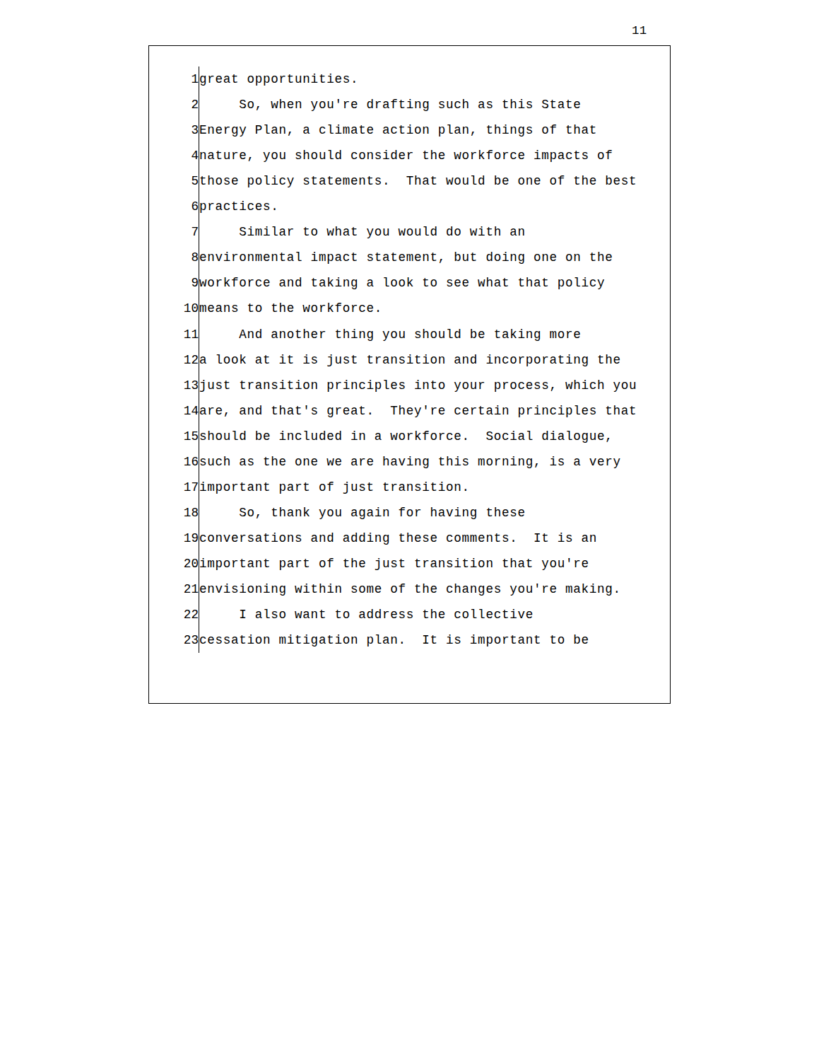11
| 1 | great opportunities. |
| 2 | So, when you're drafting such as this State |
| 3 | Energy Plan, a climate action plan, things of that |
| 4 | nature, you should consider the workforce impacts of |
| 5 | those policy statements. That would be one of the best |
| 6 | practices. |
| 7 | Similar to what you would do with an |
| 8 | environmental impact statement, but doing one on the |
| 9 | workforce and taking a look to see what that policy |
| 10 | means to the workforce. |
| 11 | And another thing you should be taking more |
| 12 | a look at it is just transition and incorporating the |
| 13 | just transition principles into your process, which you |
| 14 | are, and that's great. They're certain principles that |
| 15 | should be included in a workforce. Social dialogue, |
| 16 | such as the one we are having this morning, is a very |
| 17 | important part of just transition. |
| 18 | So, thank you again for having these |
| 19 | conversations and adding these comments. It is an |
| 20 | important part of the just transition that you're |
| 21 | envisioning within some of the changes you're making. |
| 22 | I also want to address the collective |
| 23 | cessation mitigation plan. It is important to be |